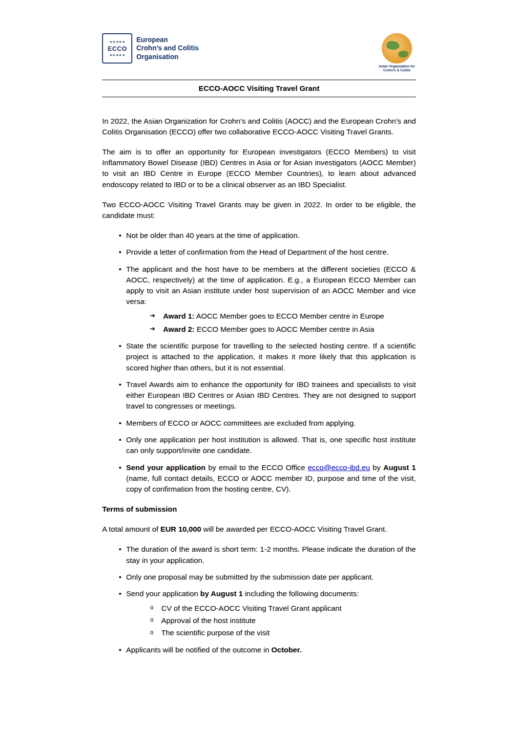★★★★★
ECCO
★★★★★
European
Crohn’s and Colitis
Organisation
Asian Organization for
Crohn’s & Colitis
ECCO-AOCC Visiting Travel Grant
In 2022, the Asian Organization for Crohn’s and Colitis (AOCC) and the European Crohn’s and Colitis Organisation (ECCO) offer two collaborative ECCO-AOCC Visiting Travel Grants.
The aim is to offer an opportunity for European investigators (ECCO Members) to visit Inflammatory Bowel Disease (IBD) Centres in Asia or for Asian investigators (AOCC Member) to visit an IBD Centre in Europe (ECCO Member Countries), to learn about advanced endoscopy related to IBD or to be a clinical observer as an IBD Specialist.
Two ECCO-AOCC Visiting Travel Grants may be given in 2022. In order to be eligible, the candidate must:
Not be older than 40 years at the time of application.
Provide a letter of confirmation from the Head of Department of the host centre.
The applicant and the host have to be members at the different societies (ECCO & AOCC, respectively) at the time of application. E.g., a European ECCO Member can apply to visit an Asian institute under host supervision of an AOCC Member and vice versa:
Award 1: AOCC Member goes to ECCO Member centre in Europe
Award 2: ECCO Member goes to AOCC Member centre in Asia
State the scientific purpose for travelling to the selected hosting centre. If a scientific project is attached to the application, it makes it more likely that this application is scored higher than others, but it is not essential.
Travel Awards aim to enhance the opportunity for IBD trainees and specialists to visit either European IBD Centres or Asian IBD Centres. They are not designed to support travel to congresses or meetings.
Members of ECCO or AOCC committees are excluded from applying.
Only one application per host institution is allowed. That is, one specific host institute can only support/invite one candidate.
Send your application by email to the ECCO Office ecco@ecco-ibd.eu by August 1 (name, full contact details, ECCO or AOCC member ID, purpose and time of the visit, copy of confirmation from the hosting centre, CV).
Terms of submission
A total amount of EUR 10,000 will be awarded per ECCO-AOCC Visiting Travel Grant.
The duration of the award is short term: 1-2 months. Please indicate the duration of the stay in your application.
Only one proposal may be submitted by the submission date per applicant.
Send your application by August 1 including the following documents:
CV of the ECCO-AOCC Visiting Travel Grant applicant
Approval of the host institute
The scientific purpose of the visit
Applicants will be notified of the outcome in October.